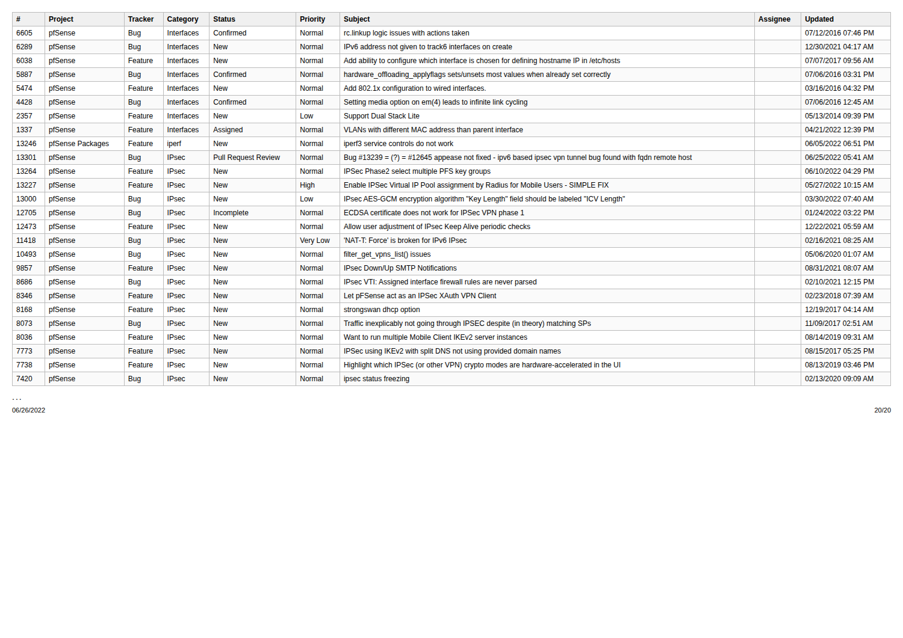| # | Project | Tracker | Category | Status | Priority | Subject | Assignee | Updated |
| --- | --- | --- | --- | --- | --- | --- | --- | --- |
| 6605 | pfSense | Bug | Interfaces | Confirmed | Normal | rc.linkup logic issues with actions taken | | 07/12/2016 07:46 PM |
| 6289 | pfSense | Bug | Interfaces | New | Normal | IPv6 address not given to track6 interfaces on create | | 12/30/2021 04:17 AM |
| 6038 | pfSense | Feature | Interfaces | New | Normal | Add ability to configure which interface is chosen for defining hostname IP in /etc/hosts | | 07/07/2017 09:56 AM |
| 5887 | pfSense | Bug | Interfaces | Confirmed | Normal | hardware_offloading_applyflags sets/unsets most values when already set correctly | | 07/06/2016 03:31 PM |
| 5474 | pfSense | Feature | Interfaces | New | Normal | Add 802.1x configuration to wired interfaces. | | 03/16/2016 04:32 PM |
| 4428 | pfSense | Bug | Interfaces | Confirmed | Normal | Setting media option on em(4) leads to infinite link cycling | | 07/06/2016 12:45 AM |
| 2357 | pfSense | Feature | Interfaces | New | Low | Support Dual Stack Lite | | 05/13/2014 09:39 PM |
| 1337 | pfSense | Feature | Interfaces | Assigned | Normal | VLANs with different MAC address than parent interface | | 04/21/2022 12:39 PM |
| 13246 | pfSense Packages | Feature | iperf | New | Normal | iperf3 service controls do not work | | 06/05/2022 06:51 PM |
| 13301 | pfSense | Bug | IPsec | Pull Request Review | Normal | Bug #13239 = (?) = #12645 appease not fixed - ipv6 based ipsec vpn tunnel bug found with fqdn remote host | | 06/25/2022 05:41 AM |
| 13264 | pfSense | Feature | IPsec | New | Normal | IPSec Phase2 select multiple PFS key groups | | 06/10/2022 04:29 PM |
| 13227 | pfSense | Feature | IPsec | New | High | Enable IPSec Virtual IP Pool assignment by Radius for Mobile Users - SIMPLE FIX | | 05/27/2022 10:15 AM |
| 13000 | pfSense | Bug | IPsec | New | Low | IPsec AES-GCM encryption algorithm "Key Length" field should be labeled "ICV Length" | | 03/30/2022 07:40 AM |
| 12705 | pfSense | Bug | IPsec | Incomplete | Normal | ECDSA certificate does not work for IPSec VPN phase 1 | | 01/24/2022 03:22 PM |
| 12473 | pfSense | Feature | IPsec | New | Normal | Allow user adjustment of IPsec Keep Alive periodic checks | | 12/22/2021 05:59 AM |
| 11418 | pfSense | Bug | IPsec | New | Very Low | 'NAT-T: Force' is broken for IPv6 IPsec | | 02/16/2021 08:25 AM |
| 10493 | pfSense | Bug | IPsec | New | Normal | filter_get_vpns_list() issues | | 05/06/2020 01:07 AM |
| 9857 | pfSense | Feature | IPsec | New | Normal | IPsec Down/Up SMTP Notifications | | 08/31/2021 08:07 AM |
| 8686 | pfSense | Bug | IPsec | New | Normal | IPsec VTI: Assigned interface firewall rules are never parsed | | 02/10/2021 12:15 PM |
| 8346 | pfSense | Feature | IPsec | New | Normal | Let pFSense act as an IPSec XAuth VPN Client | | 02/23/2018 07:39 AM |
| 8168 | pfSense | Feature | IPsec | New | Normal | strongswan dhcp option | | 12/19/2017 04:14 AM |
| 8073 | pfSense | Bug | IPsec | New | Normal | Traffic inexplicably not going through IPSEC despite (in theory) matching SPs | | 11/09/2017 02:51 AM |
| 8036 | pfSense | Feature | IPsec | New | Normal | Want to run multiple Mobile Client IKEv2 server instances | | 08/14/2019 09:31 AM |
| 7773 | pfSense | Feature | IPsec | New | Normal | IPSec using IKEv2 with split DNS not using provided domain names | | 08/15/2017 05:25 PM |
| 7738 | pfSense | Feature | IPsec | New | Normal | Highlight which IPSec (or other VPN) crypto modes are hardware-accelerated in the UI | | 08/13/2019 03:46 PM |
| 7420 | pfSense | Bug | IPsec | New | Normal | ipsec status freezing | | 02/13/2020 09:09 AM |
...
06/26/2022 20/20